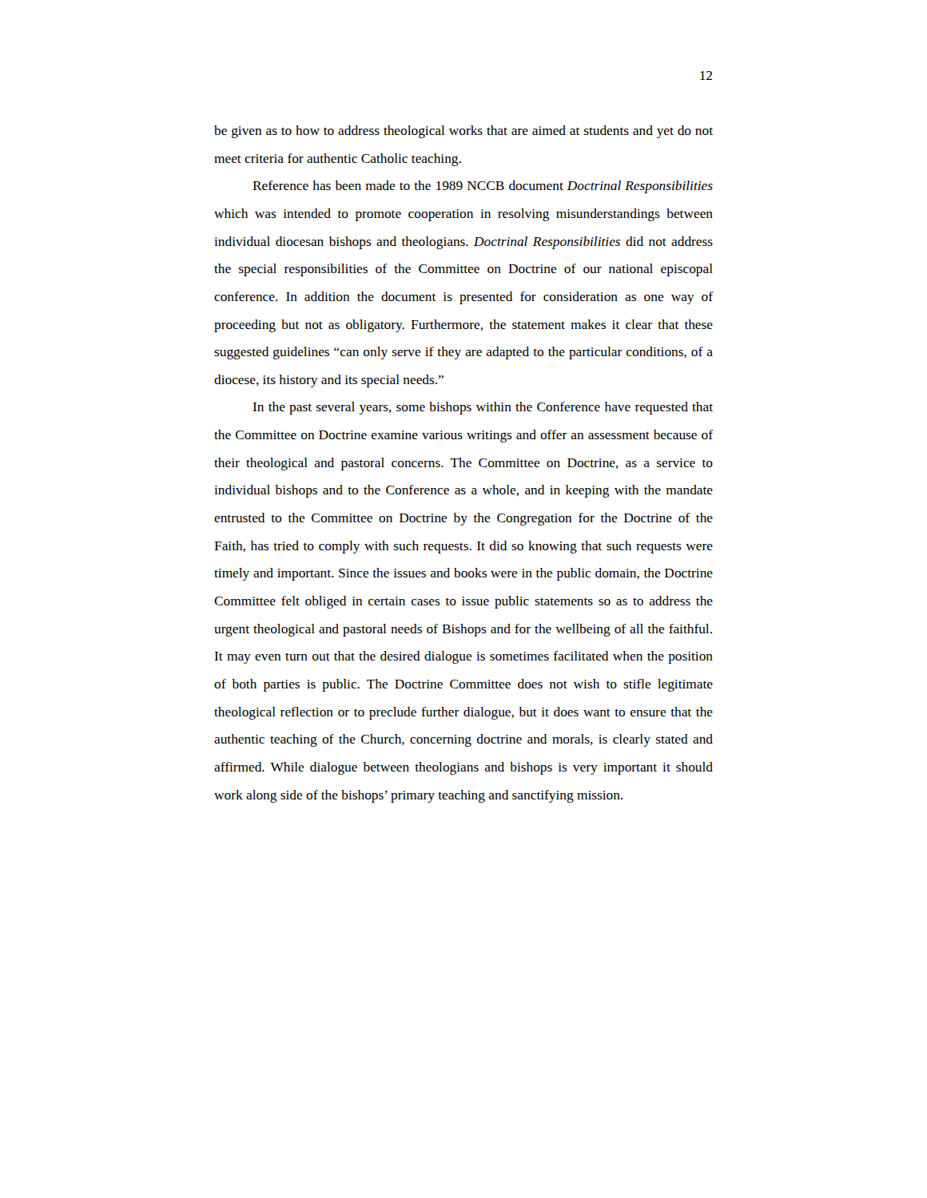12
be given as to how to address theological works that are aimed at students and yet do not meet criteria for authentic Catholic teaching.
Reference has been made to the 1989 NCCB document Doctrinal Responsibilities which was intended to promote cooperation in resolving misunderstandings between individual diocesan bishops and theologians. Doctrinal Responsibilities did not address the special responsibilities of the Committee on Doctrine of our national episcopal conference. In addition the document is presented for consideration as one way of proceeding but not as obligatory. Furthermore, the statement makes it clear that these suggested guidelines “can only serve if they are adapted to the particular conditions, of a diocese, its history and its special needs.”
In the past several years, some bishops within the Conference have requested that the Committee on Doctrine examine various writings and offer an assessment because of their theological and pastoral concerns. The Committee on Doctrine, as a service to individual bishops and to the Conference as a whole, and in keeping with the mandate entrusted to the Committee on Doctrine by the Congregation for the Doctrine of the Faith, has tried to comply with such requests. It did so knowing that such requests were timely and important. Since the issues and books were in the public domain, the Doctrine Committee felt obliged in certain cases to issue public statements so as to address the urgent theological and pastoral needs of Bishops and for the wellbeing of all the faithful. It may even turn out that the desired dialogue is sometimes facilitated when the position of both parties is public. The Doctrine Committee does not wish to stifle legitimate theological reflection or to preclude further dialogue, but it does want to ensure that the authentic teaching of the Church, concerning doctrine and morals, is clearly stated and affirmed. While dialogue between theologians and bishops is very important it should work along side of the bishops’ primary teaching and sanctifying mission.